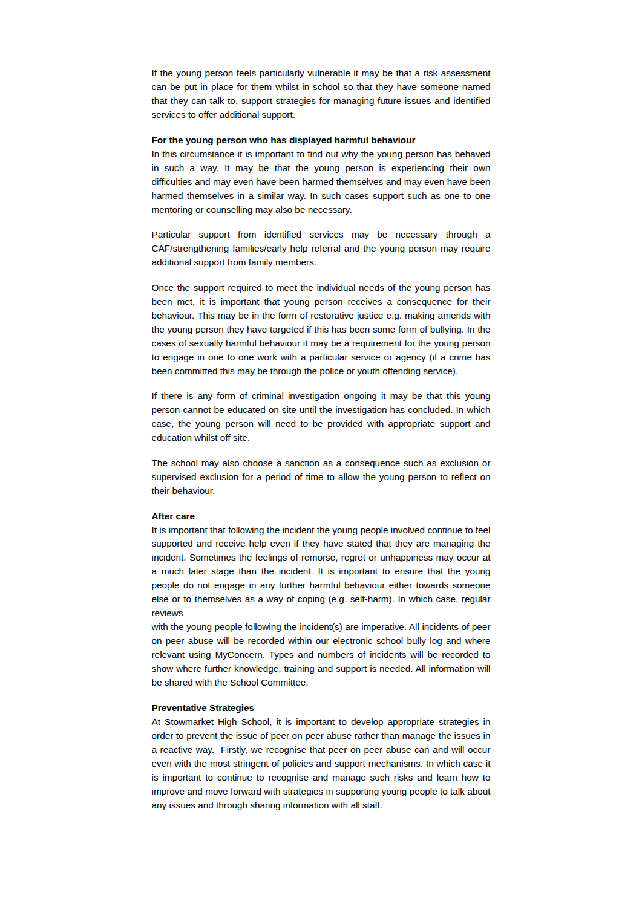If the young person feels particularly vulnerable it may be that a risk assessment can be put in place for them whilst in school so that they have someone named that they can talk to, support strategies for managing future issues and identified services to offer additional support.
For the young person who has displayed harmful behaviour
In this circumstance it is important to find out why the young person has behaved in such a way. It may be that the young person is experiencing their own difficulties and may even have been harmed themselves and may even have been harmed themselves in a similar way. In such cases support such as one to one mentoring or counselling may also be necessary.
Particular support from identified services may be necessary through a CAF/strengthening families/early help referral and the young person may require additional support from family members.
Once the support required to meet the individual needs of the young person has been met, it is important that young person receives a consequence for their behaviour. This may be in the form of restorative justice e.g. making amends with the young person they have targeted if this has been some form of bullying. In the cases of sexually harmful behaviour it may be a requirement for the young person to engage in one to one work with a particular service or agency (if a crime has been committed this may be through the police or youth offending service).
If there is any form of criminal investigation ongoing it may be that this young person cannot be educated on site until the investigation has concluded. In which case, the young person will need to be provided with appropriate support and education whilst off site.
The school may also choose a sanction as a consequence such as exclusion or supervised exclusion for a period of time to allow the young person to reflect on their behaviour.
After care
It is important that following the incident the young people involved continue to feel supported and receive help even if they have stated that they are managing the incident. Sometimes the feelings of remorse, regret or unhappiness may occur at a much later stage than the incident. It is important to ensure that the young people do not engage in any further harmful behaviour either towards someone else or to themselves as a way of coping (e.g. self-harm). In which case, regular reviews
with the young people following the incident(s) are imperative. All incidents of peer on peer abuse will be recorded within our electronic school bully log and where relevant using MyConcern. Types and numbers of incidents will be recorded to show where further knowledge, training and support is needed. All information will be shared with the School Committee.
Preventative Strategies
At Stowmarket High School, it is important to develop appropriate strategies in order to prevent the issue of peer on peer abuse rather than manage the issues in a reactive way. Firstly, we recognise that peer on peer abuse can and will occur even with the most stringent of policies and support mechanisms. In which case it is important to continue to recognise and manage such risks and learn how to improve and move forward with strategies in supporting young people to talk about any issues and through sharing information with all staff.